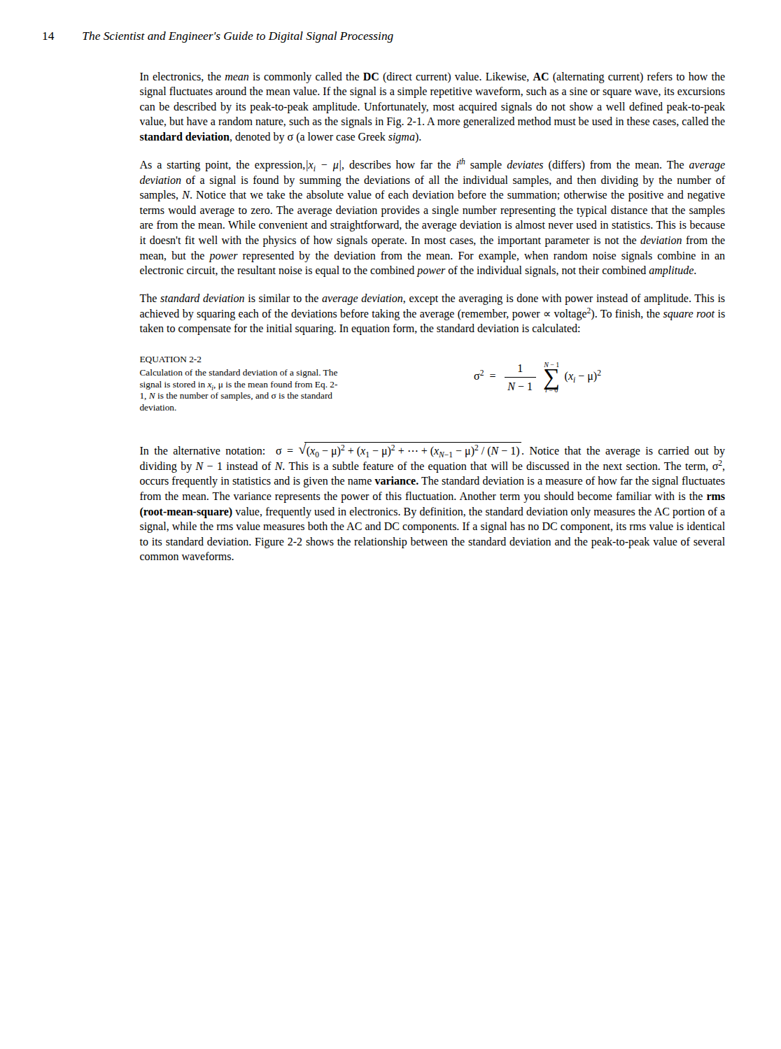14 The Scientist and Engineer's Guide to Digital Signal Processing
In electronics, the mean is commonly called the DC (direct current) value. Likewise, AC (alternating current) refers to how the signal fluctuates around the mean value. If the signal is a simple repetitive waveform, such as a sine or square wave, its excursions can be described by its peak-to-peak amplitude. Unfortunately, most acquired signals do not show a well defined peak-to-peak value, but have a random nature, such as the signals in Fig. 2-1. A more generalized method must be used in these cases, called the standard deviation, denoted by σ (a lower case Greek sigma).
As a starting point, the expression,|xi − μ|, describes how far the ith sample deviates (differs) from the mean. The average deviation of a signal is found by summing the deviations of all the individual samples, and then dividing by the number of samples, N. Notice that we take the absolute value of each deviation before the summation; otherwise the positive and negative terms would average to zero. The average deviation provides a single number representing the typical distance that the samples are from the mean. While convenient and straightforward, the average deviation is almost never used in statistics. This is because it doesn't fit well with the physics of how signals operate. In most cases, the important parameter is not the deviation from the mean, but the power represented by the deviation from the mean. For example, when random noise signals combine in an electronic circuit, the resultant noise is equal to the combined power of the individual signals, not their combined amplitude.
The standard deviation is similar to the average deviation, except the averaging is done with power instead of amplitude. This is achieved by squaring each of the deviations before taking the average (remember, power ∝ voltage2). To finish, the square root is taken to compensate for the initial squaring. In equation form, the standard deviation is calculated:
EQUATION 2-2 Calculation of the standard deviation of a signal. The signal is stored in xi, μ is the mean found from Eq. 2-1, N is the number of samples, and σ is the standard deviation.
σ2 = 1 N − 1 N − 1 ∑ i = 0 (xi − μ)2
In the alternative notation: σ = (x0 − μ)2 + (x1 − μ)2 + ⋯ + (xN−1 − μ)2 / (N − 1). Notice that the average is carried out by dividing by N − 1 instead of N. This is a subtle feature of the equation that will be discussed in the next section. The term, σ2, occurs frequently in statistics and is given the name variance. The standard deviation is a measure of how far the signal fluctuates from the mean. The variance represents the power of this fluctuation. Another term you should become familiar with is the rms (root-mean-square) value, frequently used in electronics. By definition, the standard deviation only measures the AC portion of a signal, while the rms value measures both the AC and DC components. If a signal has no DC component, its rms value is identical to its standard deviation. Figure 2-2 shows the relationship between the standard deviation and the peak-to-peak value of several common waveforms.